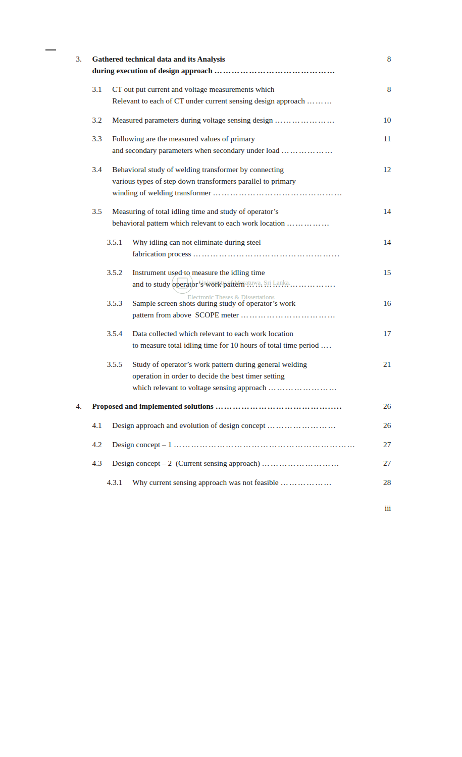3. Gathered technical data and its Analysis
during execution of design approach …………………………………… 8
3.1 CT out put current and voltage measurements which
Relevant to each of CT under current sensing design approach ……… 8
3.2 Measured parameters during voltage sensing design ………………… 10
3.3 Following are the measured values of primary
and secondary parameters when secondary under load ……………… 11
3.4 Behavioral study of welding transformer by connecting
various types of step down transformers parallel to primary winding of welding transformer ……………………………………… 12
3.5 Measuring of total idling time and study of operator’s
behavioral pattern which relevant to each work location …………… 14
3.5.1 Why idling can not eliminate during steel
fabrication process …………………………………………... 14
3.5.2 Instrument used to measure the idling time
and to study operator’s work pattern …………………………. 15
3.5.3 Sample screen shots during study of operator’s work
pattern from above SCOPE meter …………………………… 16
3.5.4 Data collected which relevant to each work location
to measure total idling time for 10 hours of total time period …. 17
3.5.5 Study of operator’s work pattern during general welding
operation in order to decide the best timer setting which relevant to voltage sensing approach …………………… 21
4. Proposed and implemented solutions …………………………………..... 26
4.1 Design approach and evolution of design concept …………………… 26
4.2 Design concept – 1 ……………………………………………………… 27
4.3 Design concept – 2 (Current sensing approach) ……………………… 27
4.3.1 Why current sensing approach was not feasible ……………… 28
University of Moratuwa, Sri Lanka. Electronic Theses & Dissertations
iii